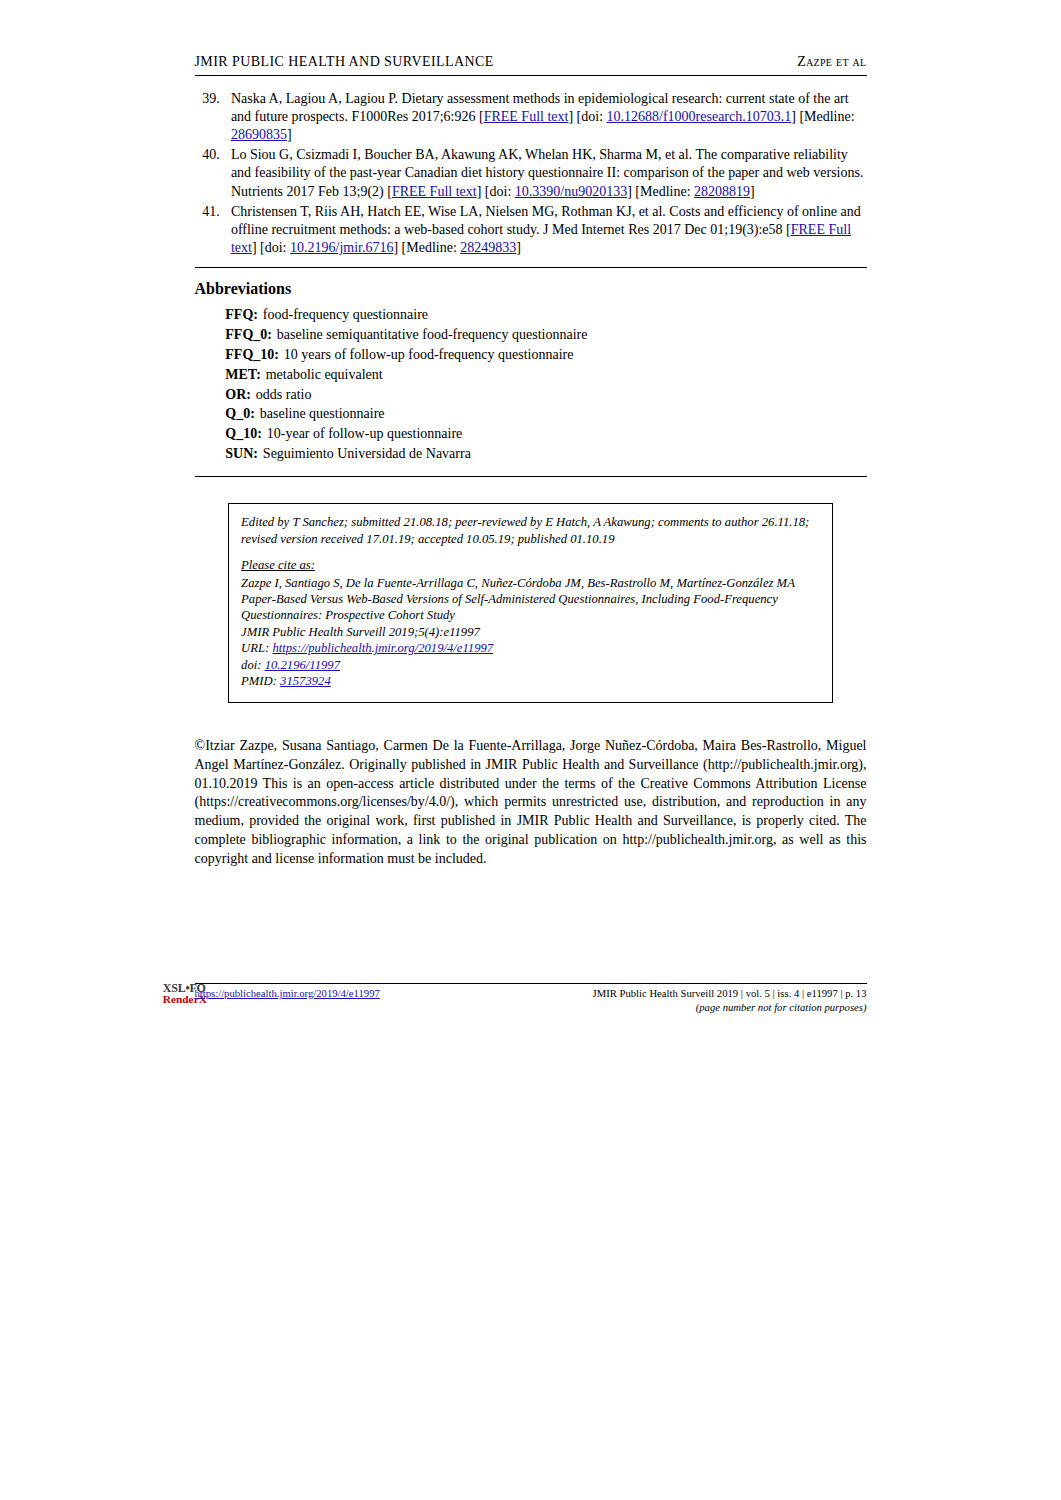JMIR Public Health and Surveillance Zazpe et al
39. Naska A, Lagiou A, Lagiou P. Dietary assessment methods in epidemiological research: current state of the art and future prospects. F1000Res 2017;6:926 [FREE Full text] [doi: 10.12688/f1000research.10703.1] [Medline: 28690835]
40. Lo Siou G, Csizmadi I, Boucher BA, Akawung AK, Whelan HK, Sharma M, et al. The comparative reliability and feasibility of the past-year Canadian diet history questionnaire II: comparison of the paper and web versions. Nutrients 2017 Feb 13;9(2) [FREE Full text] [doi: 10.3390/nu9020133] [Medline: 28208819]
41. Christensen T, Riis AH, Hatch EE, Wise LA, Nielsen MG, Rothman KJ, et al. Costs and efficiency of online and offline recruitment methods: a web-based cohort study. J Med Internet Res 2017 Dec 01;19(3):e58 [FREE Full text] [doi: 10.2196/jmir.6716] [Medline: 28249833]
Abbreviations
FFQ:
food-frequency questionnaire
FFQ_0:
baseline semiquantitative food-frequency questionnaire
FFQ_10:
10 years of follow-up food-frequency questionnaire
MET:
metabolic equivalent
OR:
odds ratio
Q_0:
baseline questionnaire
Q_10:
10-year of follow-up questionnaire
SUN:
Seguimiento Universidad de Navarra
Edited by T Sanchez; submitted 21.08.18; peer-reviewed by E Hatch, A Akawung; comments to author 26.11.18; revised version received 17.01.19; accepted 10.05.19; published 01.10.19
Please cite as:
Zazpe I, Santiago S, De la Fuente-Arrillaga C, Nuñez-Córdoba JM, Bes-Rastrollo M, Martínez-González MA
Paper-Based Versus Web-Based Versions of Self-Administered Questionnaires, Including Food-Frequency Questionnaires: Prospective Cohort Study
JMIR Public Health Surveill 2019;5(4):e11997
URL: https://publichealth.jmir.org/2019/4/e11997
doi: 10.2196/11997
PMID: 31573924
©Itziar Zazpe, Susana Santiago, Carmen De la Fuente-Arrillaga, Jorge Nuñez-Córdoba, Maira Bes-Rastrollo, Miguel Angel Martínez-González. Originally published in JMIR Public Health and Surveillance (http://publichealth.jmir.org), 01.10.2019 This is an open-access article distributed under the terms of the Creative Commons Attribution License (https://creativecommons.org/licenses/by/4.0/), which permits unrestricted use, distribution, and reproduction in any medium, provided the original work, first published in JMIR Public Health and Surveillance, is properly cited. The complete bibliographic information, a link to the original publication on http://publichealth.jmir.org, as well as this copyright and license information must be included.
XSL•FO
RenderX
https://publichealth.jmir.org/2019/4/e11997
JMIR Public Health Surveill 2019 | vol. 5 | iss. 4 | e11997 | p. 13
(page number not for citation purposes)